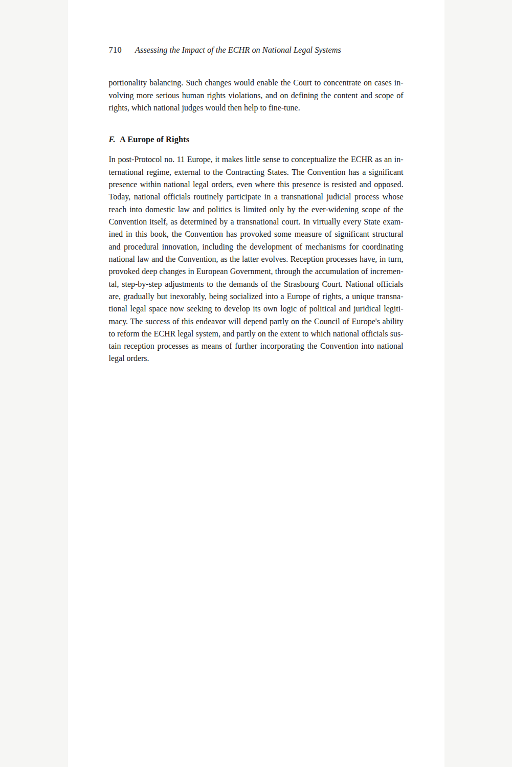710 Assessing the Impact of the ECHR on National Legal Systems
portionality balancing. Such changes would enable the Court to concentrate on cases involving more serious human rights violations, and on defining the content and scope of rights, which national judges would then help to fine-tune.
F. A Europe of Rights
In post-Protocol no. 11 Europe, it makes little sense to conceptualize the ECHR as an international regime, external to the Contracting States. The Convention has a significant presence within national legal orders, even where this presence is resisted and opposed. Today, national officials routinely participate in a transnational judicial process whose reach into domestic law and politics is limited only by the ever-widening scope of the Convention itself, as determined by a transnational court. In virtually every State examined in this book, the Convention has provoked some measure of significant structural and procedural innovation, including the development of mechanisms for coordinating national law and the Convention, as the latter evolves. Reception processes have, in turn, provoked deep changes in European Government, through the accumulation of incremental, step-by-step adjustments to the demands of the Strasbourg Court. National officials are, gradually but inexorably, being socialized into a Europe of rights, a unique transnational legal space now seeking to develop its own logic of political and juridical legitimacy. The success of this endeavor will depend partly on the Council of Europe's ability to reform the ECHR legal system, and partly on the extent to which national officials sustain reception processes as means of further incorporating the Convention into national legal orders.